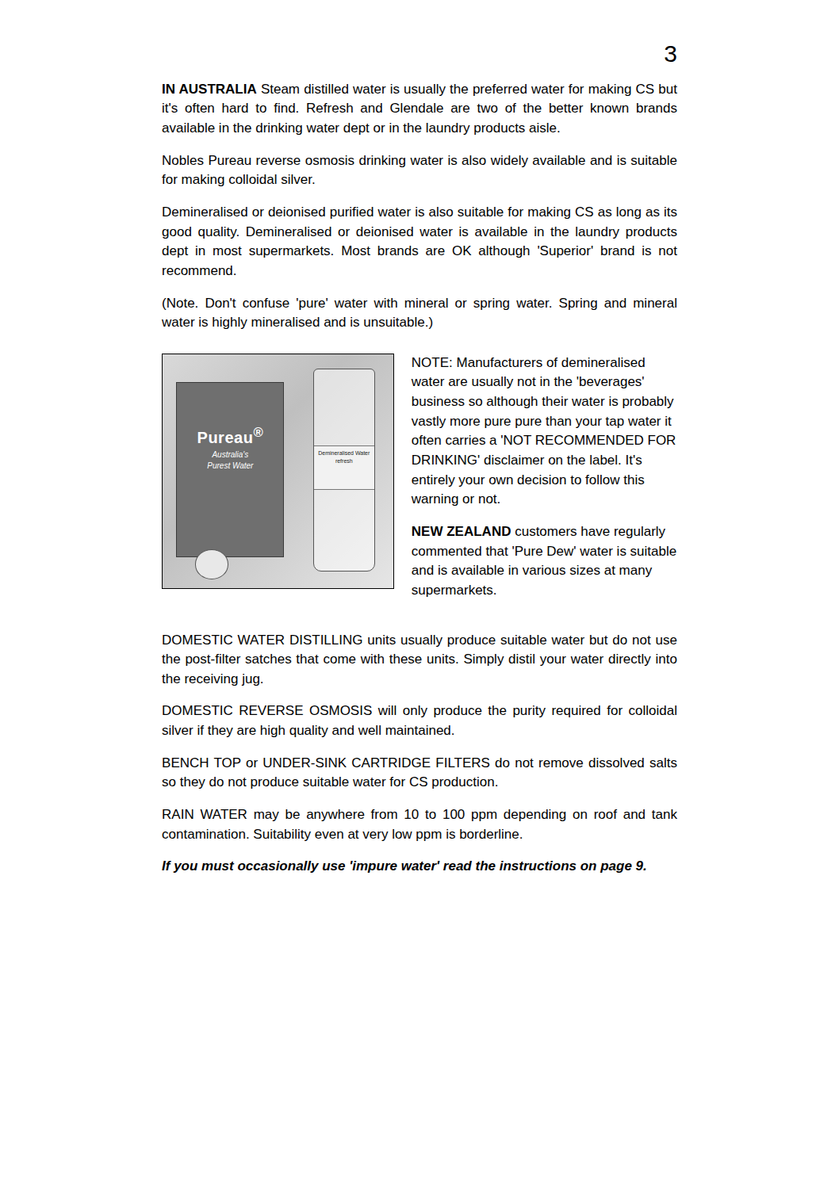3
IN AUSTRALIA Steam distilled water is usually the preferred water for making CS but it's often hard to find. Refresh and Glendale are two of the better known brands available in the drinking water dept or in the laundry products aisle.
Nobles Pureau reverse osmosis drinking water is also widely available and is suitable for making colloidal silver.
Demineralised or deionised purified water is also suitable for making CS as long as its good quality. Demineralised or deionised water is available in the laundry products dept in most supermarkets. Most brands are OK although 'Superior' brand is not recommend.
(Note. Don't confuse 'pure' water with mineral or spring water. Spring and mineral water is highly mineralised and is unsuitable.)
Pureau®
Australia's
Purest Water
Demineralised Water
refresh
NOTE: Manufacturers of demineralised water are usually not in the 'beverages' business so although their water is probably vastly more pure pure than your tap water it often carries a 'NOT RECOMMENDED FOR DRINKING' disclaimer on the label. It's entirely your own decision to follow this warning or not.
NEW ZEALAND customers have regularly commented that 'Pure Dew' water is suitable and is available in various sizes at many supermarkets.
DOMESTIC WATER DISTILLING units usually produce suitable water but do not use the post-filter satches that come with these units. Simply distil your water directly into the receiving jug.
DOMESTIC REVERSE OSMOSIS will only produce the purity required for colloidal silver if they are high quality and well maintained.
BENCH TOP or UNDER-SINK CARTRIDGE FILTERS do not remove dissolved salts so they do not produce suitable water for CS production.
RAIN WATER may be anywhere from 10 to 100 ppm depending on roof and tank contamination. Suitability even at very low ppm is borderline.
If you must occasionally use 'impure water' read the instructions on page 9.